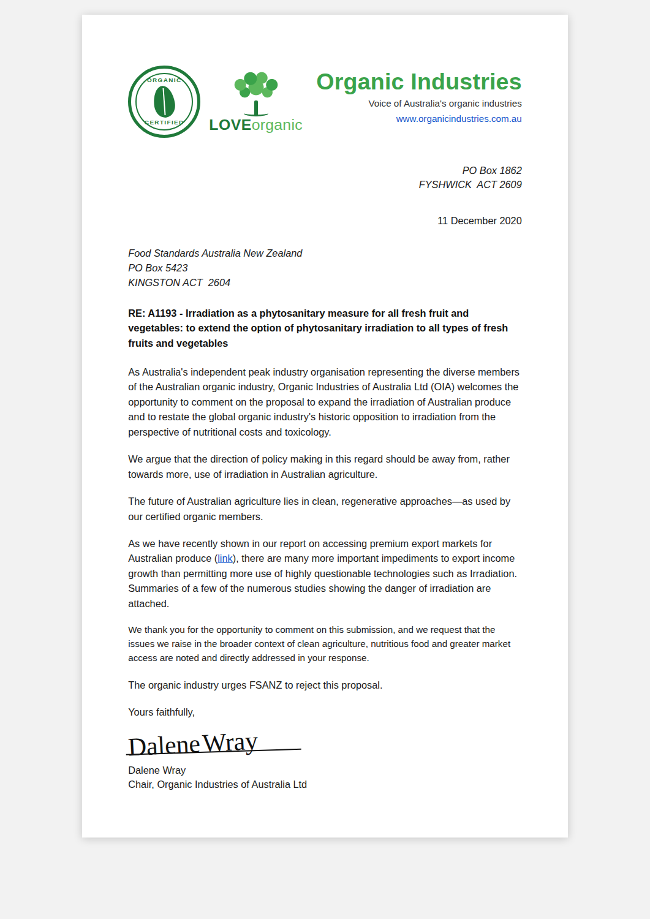Organic Certified
Love organic
Organic Industries
Voice of Australia's organic industries
www.organicindustries.com.au
PO Box 1862
FYSHWICK ACT 2609
11 December 2020
Food Standards Australia New Zealand
PO Box 5423
KINGSTON ACT 2604
RE: A1193 - Irradiation as a phytosanitary measure for all fresh fruit and vegetables: to extend the option of phytosanitary irradiation to all types of fresh fruits and vegetables
As Australia's independent peak industry organisation representing the diverse members of the Australian organic industry, Organic Industries of Australia Ltd (OIA) welcomes the opportunity to comment on the proposal to expand the irradiation of Australian produce and to restate the global organic industry's historic opposition to irradiation from the perspective of nutritional costs and toxicology.
We argue that the direction of policy making in this regard should be away from, rather towards more, use of irradiation in Australian agriculture.
The future of Australian agriculture lies in clean, regenerative approaches—as used by our certified organic members.
As we have recently shown in our report on accessing premium export markets for Australian produce (link), there are many more important impediments to export income growth than permitting more use of highly questionable technologies such as Irradiation. Summaries of a few of the numerous studies showing the danger of irradiation are attached.
We thank you for the opportunity to comment on this submission, and we request that the issues we raise in the broader context of clean agriculture, nutritious food and greater market access are noted and directly addressed in your response.
The organic industry urges FSANZ to reject this proposal.
Yours faithfully,
Dalene Wray
Dalene Wray
Chair, Organic Industries of Australia Ltd